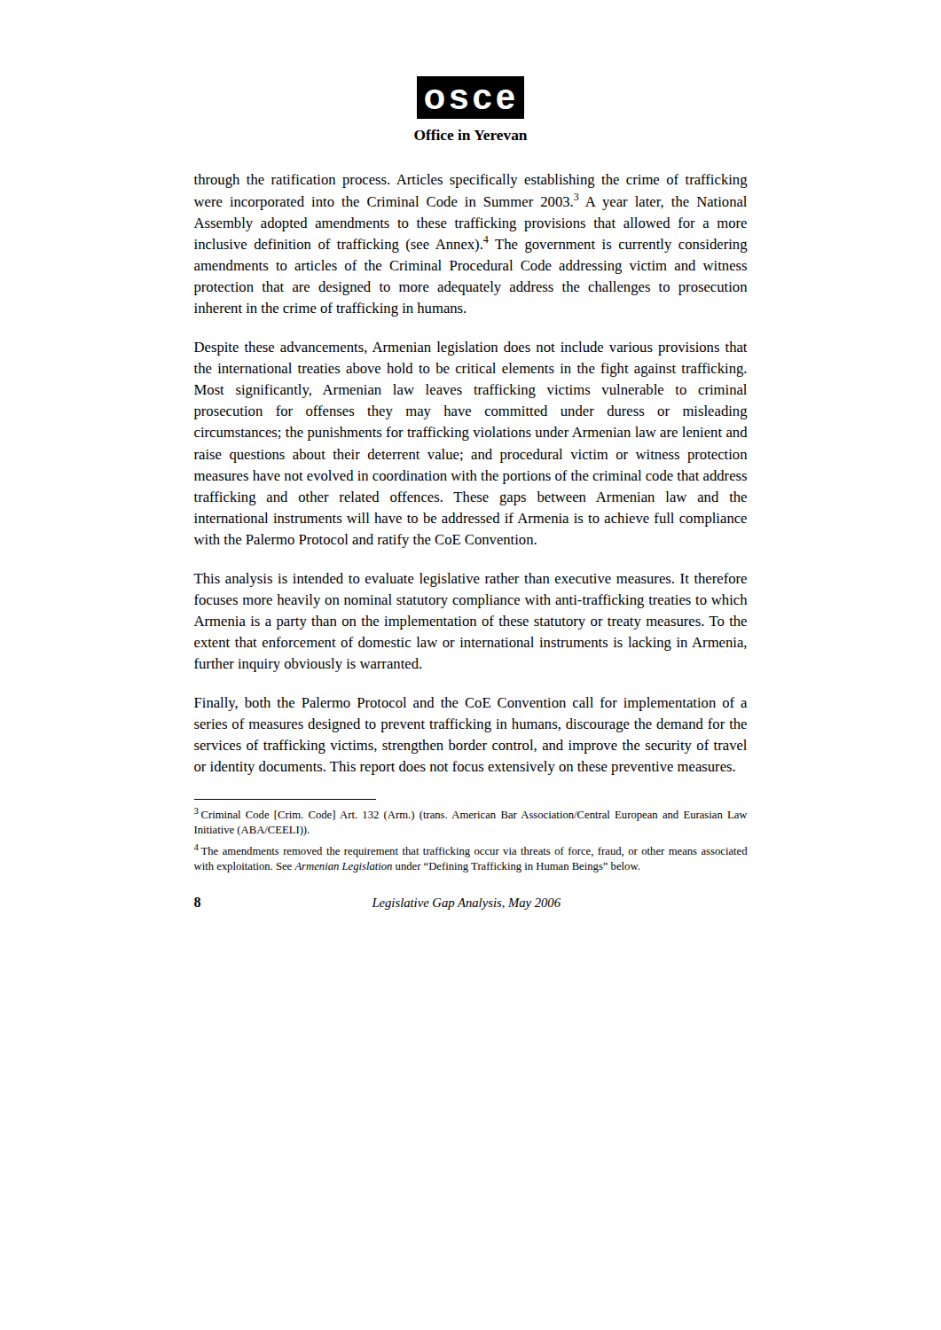osce
Office in Yerevan
through the ratification process. Articles specifically establishing the crime of trafficking were incorporated into the Criminal Code in Summer 2003.3 A year later, the National Assembly adopted amendments to these trafficking provisions that allowed for a more inclusive definition of trafficking (see Annex).4 The government is currently considering amendments to articles of the Criminal Procedural Code addressing victim and witness protection that are designed to more adequately address the challenges to prosecution inherent in the crime of trafficking in humans.
Despite these advancements, Armenian legislation does not include various provisions that the international treaties above hold to be critical elements in the fight against trafficking. Most significantly, Armenian law leaves trafficking victims vulnerable to criminal prosecution for offenses they may have committed under duress or misleading circumstances; the punishments for trafficking violations under Armenian law are lenient and raise questions about their deterrent value; and procedural victim or witness protection measures have not evolved in coordination with the portions of the criminal code that address trafficking and other related offences. These gaps between Armenian law and the international instruments will have to be addressed if Armenia is to achieve full compliance with the Palermo Protocol and ratify the CoE Convention.
This analysis is intended to evaluate legislative rather than executive measures. It therefore focuses more heavily on nominal statutory compliance with anti-trafficking treaties to which Armenia is a party than on the implementation of these statutory or treaty measures. To the extent that enforcement of domestic law or international instruments is lacking in Armenia, further inquiry obviously is warranted.
Finally, both the Palermo Protocol and the CoE Convention call for implementation of a series of measures designed to prevent trafficking in humans, discourage the demand for the services of trafficking victims, strengthen border control, and improve the security of travel or identity documents. This report does not focus extensively on these preventive measures.
3 Criminal Code [Crim. Code] Art. 132 (Arm.) (trans. American Bar Association/Central European and Eurasian Law Initiative (ABA/CEELI)).
4 The amendments removed the requirement that trafficking occur via threats of force, fraud, or other means associated with exploitation. See Armenian Legislation under “Defining Trafficking in Human Beings” below.
8
Legislative Gap Analysis, May 2006